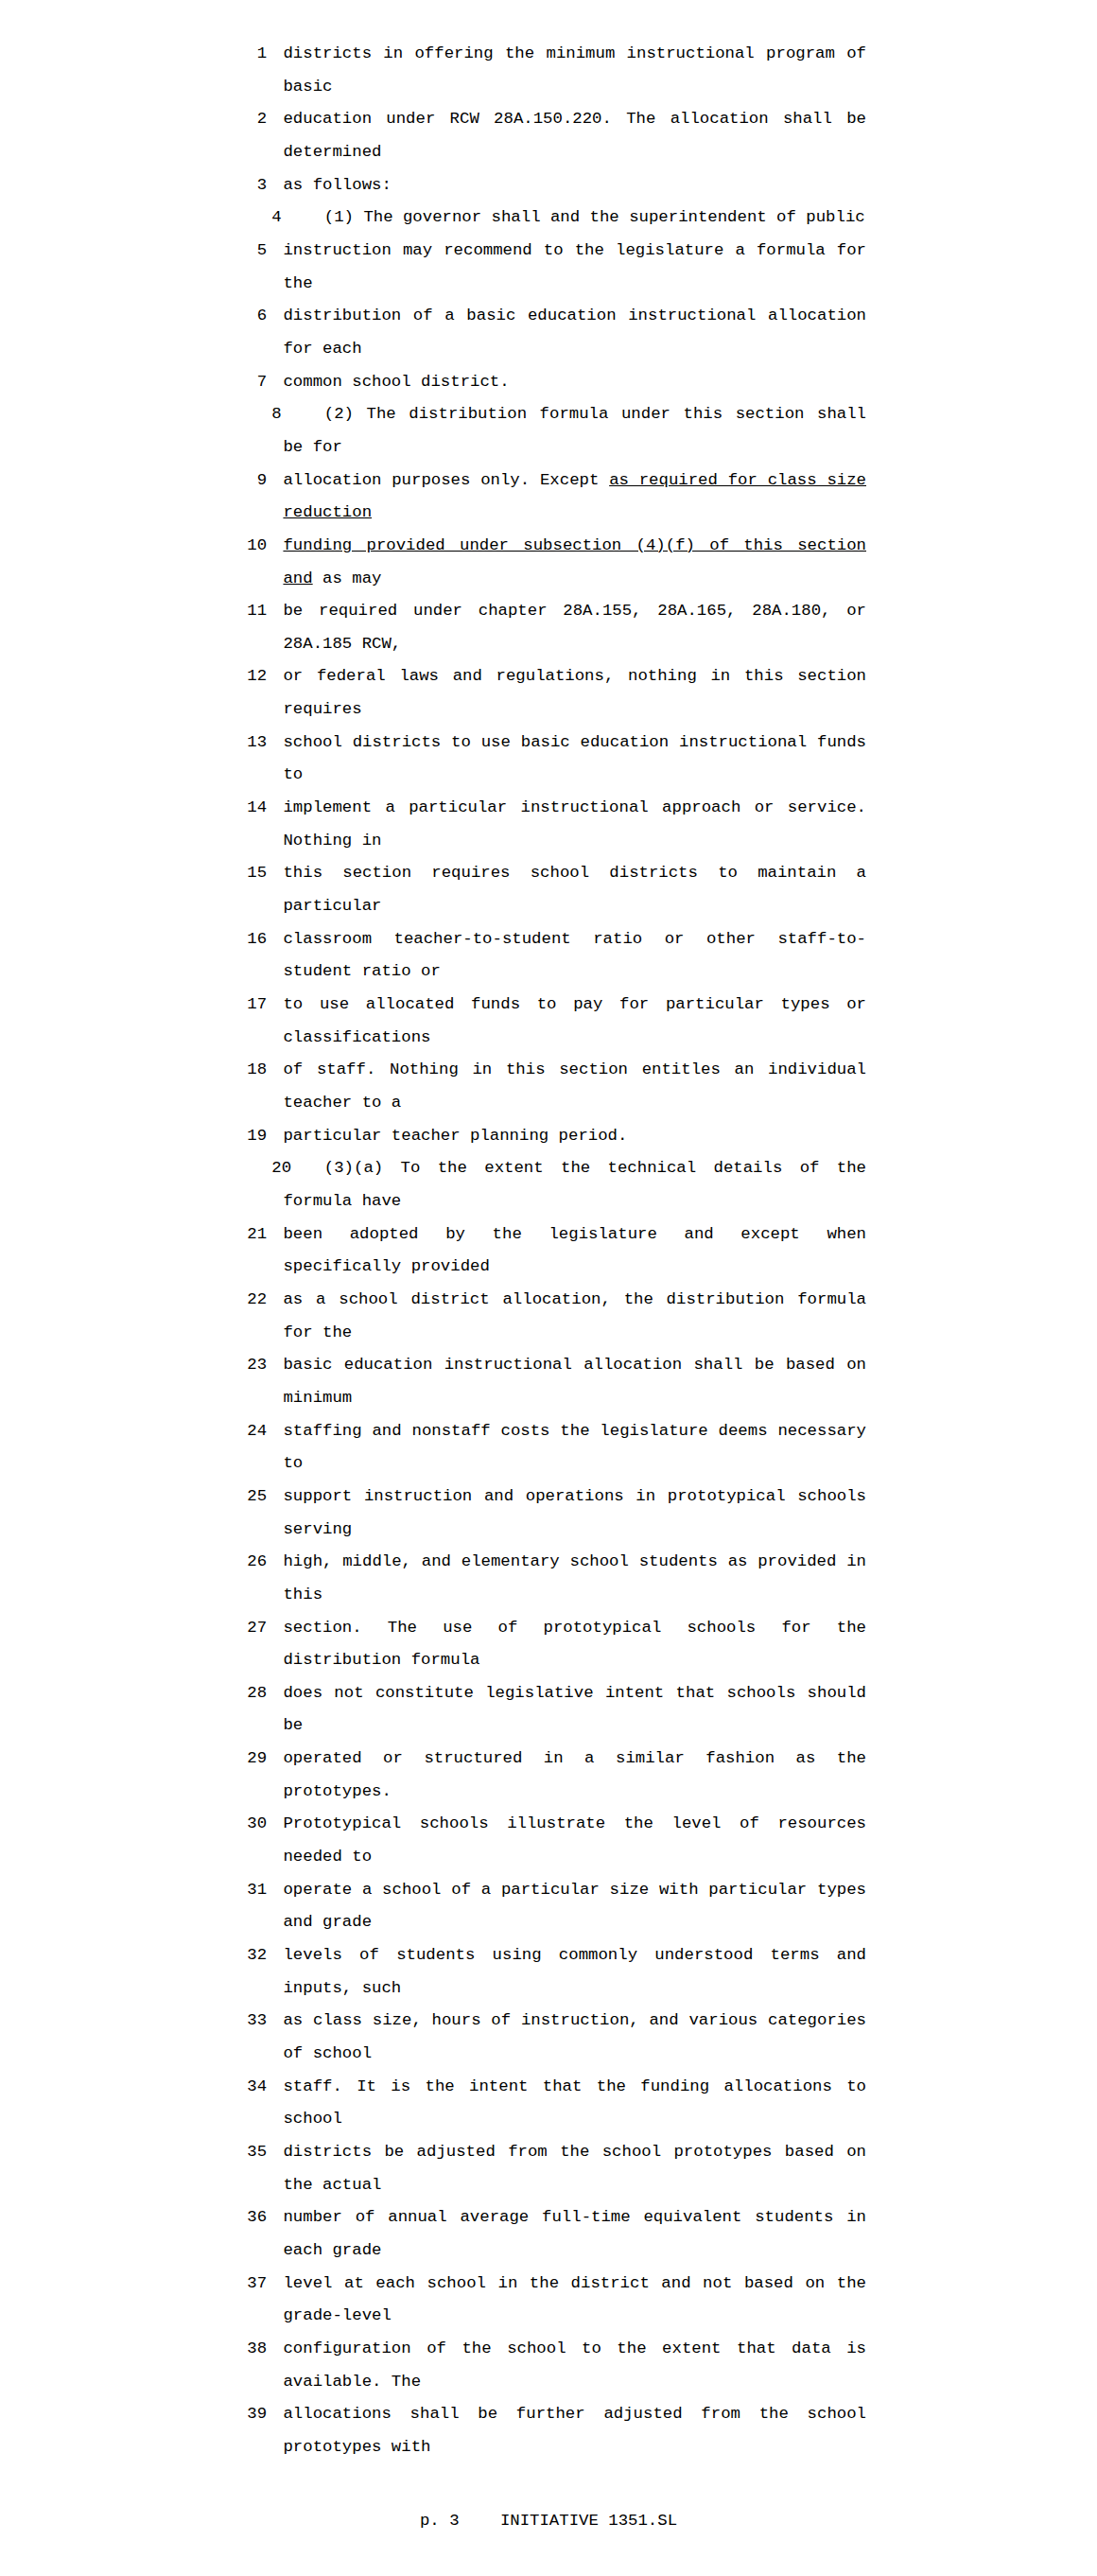districts in offering the minimum instructional program of basic
education under RCW 28A.150.220. The allocation shall be determined
as follows:
(1) The governor shall and the superintendent of public
instruction may recommend to the legislature a formula for the
distribution of a basic education instructional allocation for each
common school district.
(2) The distribution formula under this section shall be for
allocation purposes only. Except as required for class size reduction
funding provided under subsection (4)(f) of this section and as may
be required under chapter 28A.155, 28A.165, 28A.180, or 28A.185 RCW,
or federal laws and regulations, nothing in this section requires
school districts to use basic education instructional funds to
implement a particular instructional approach or service. Nothing in
this section requires school districts to maintain a particular
classroom teacher-to-student ratio or other staff-to-student ratio or
to use allocated funds to pay for particular types or classifications
of staff. Nothing in this section entitles an individual teacher to a
particular teacher planning period.
(3)(a) To the extent the technical details of the formula have
been adopted by the legislature and except when specifically provided
as a school district allocation, the distribution formula for the
basic education instructional allocation shall be based on minimum
staffing and nonstaff costs the legislature deems necessary to
support instruction and operations in prototypical schools serving
high, middle, and elementary school students as provided in this
section. The use of prototypical schools for the distribution formula
does not constitute legislative intent that schools should be
operated or structured in a similar fashion as the prototypes.
Prototypical schools illustrate the level of resources needed to
operate a school of a particular size with particular types and grade
levels of students using commonly understood terms and inputs, such
as class size, hours of instruction, and various categories of school
staff. It is the intent that the funding allocations to school
districts be adjusted from the school prototypes based on the actual
number of annual average full-time equivalent students in each grade
level at each school in the district and not based on the grade-level
configuration of the school to the extent that data is available. The
allocations shall be further adjusted from the school prototypes with
p. 3 INITIATIVE 1351.SL